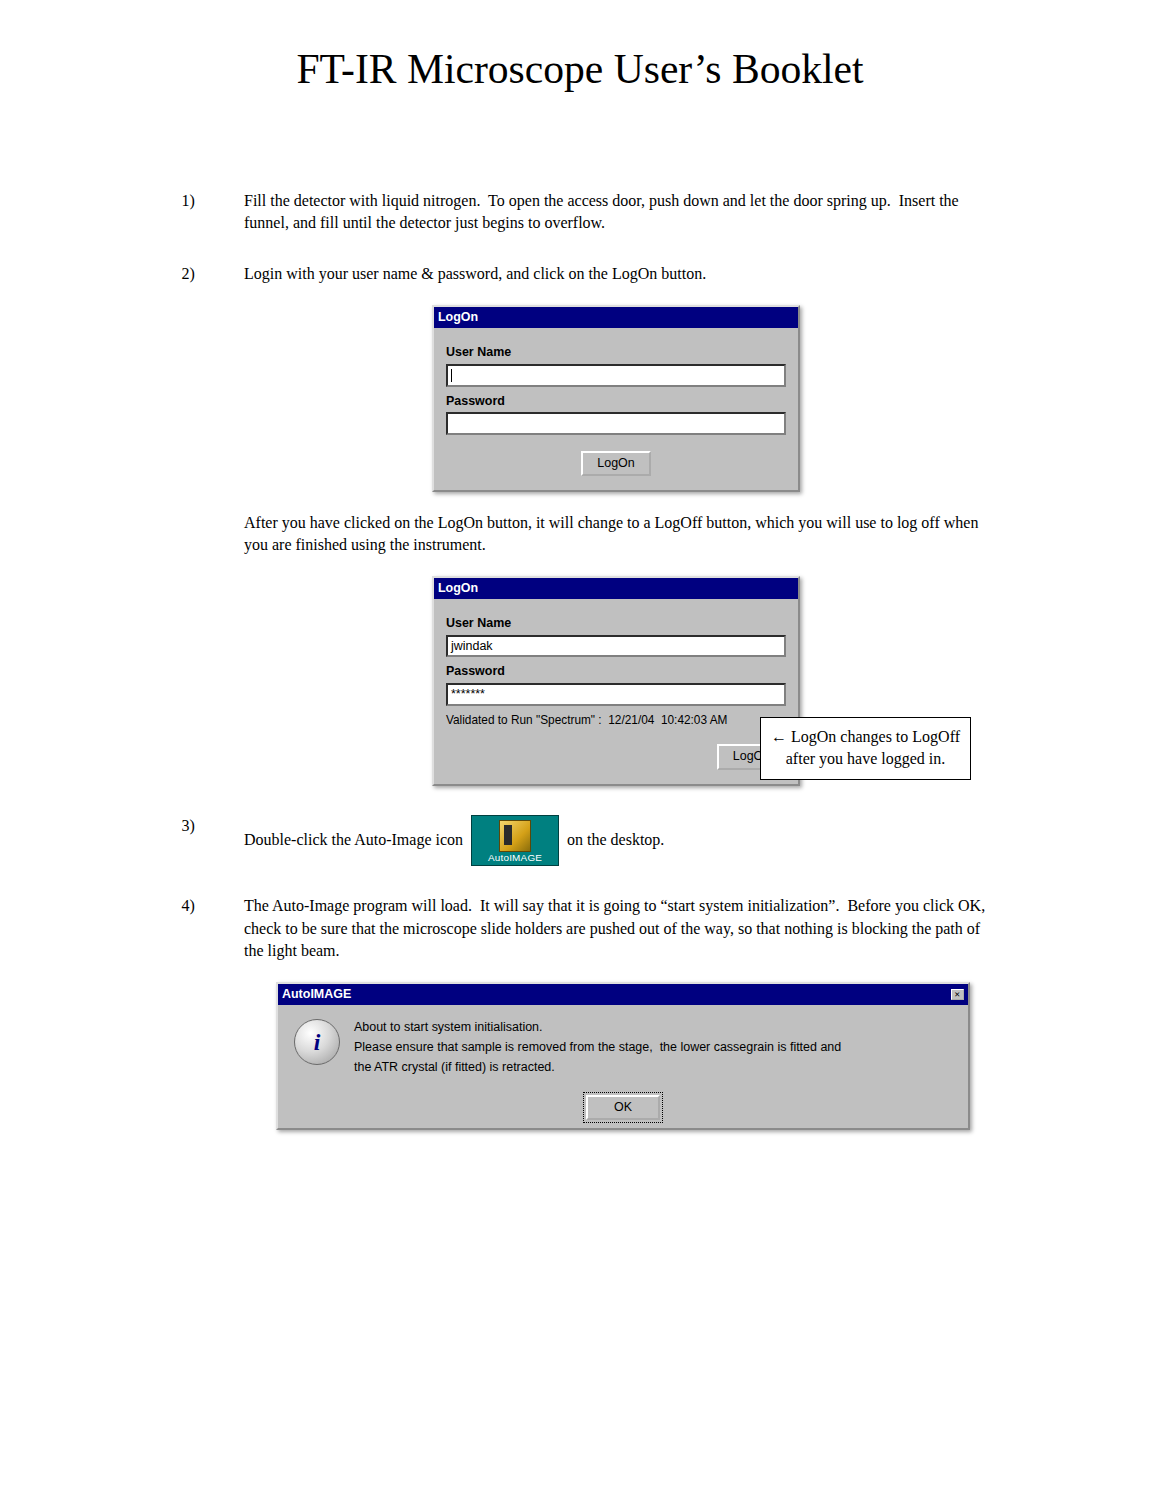FT-IR Microscope User’s Booklet
Fill the detector with liquid nitrogen. To open the access door, push down and let the door spring up. Insert the funnel, and fill until the detector just begins to overflow.
Login with your user name & password, and click on the LogOn button.
LogOn
User Name
Password
LogOn
After you have clicked on the LogOn button, it will change to a LogOff button, which you will use to log off when you are finished using the instrument.
LogOn
User Name
jwindak
Password
*******
Validated to Run "Spectrum" : 12/21/04 10:42:03 AM
LogOff
← LogOn changes to LogOff
after you have logged in.
Double-click the Auto-Image icon AutoIMAGE on the desktop.
The Auto-Image program will load. It will say that it is going to “start system initialization”. Before you click OK, check to be sure that the microscope slide holders are pushed out of the way, so that nothing is blocking the path of the light beam.
AutoIMAGE ✕
i
About to start system initialisation.
Please ensure that sample is removed from the stage, the lower cassegrain is fitted and
the ATR crystal (if fitted) is retracted.
OK